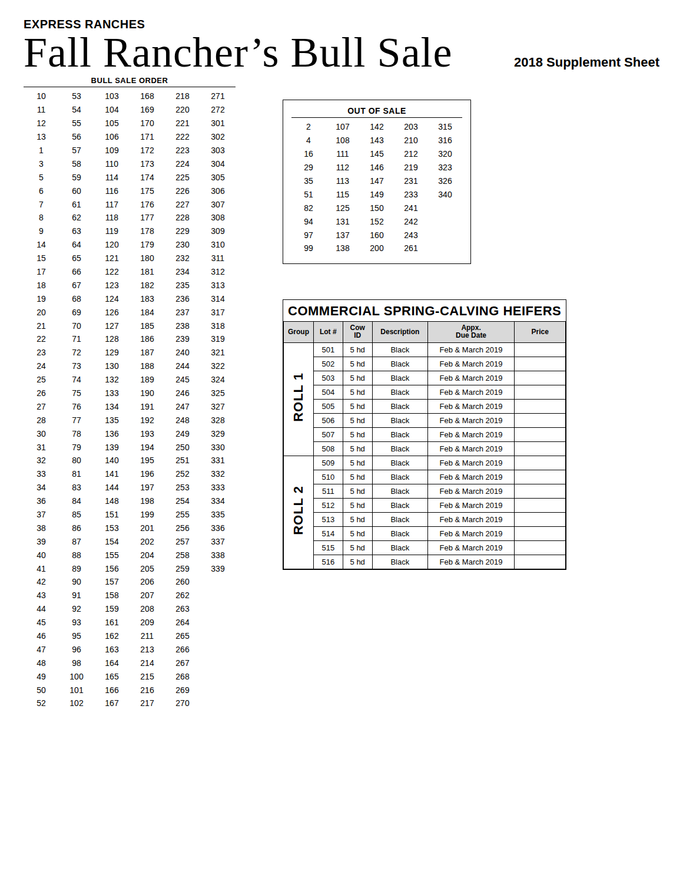EXPRESS RANCHES
Fall Rancher’s Bull Sale
2018 Supplement Sheet
BULL SALE ORDER
| 10 | 53 | 103 | 168 | 218 | 271 |
| 11 | 54 | 104 | 169 | 220 | 272 |
| 12 | 55 | 105 | 170 | 221 | 301 |
| 13 | 56 | 106 | 171 | 222 | 302 |
| 1 | 57 | 109 | 172 | 223 | 303 |
| 3 | 58 | 110 | 173 | 224 | 304 |
| 5 | 59 | 114 | 174 | 225 | 305 |
| 6 | 60 | 116 | 175 | 226 | 306 |
| 7 | 61 | 117 | 176 | 227 | 307 |
| 8 | 62 | 118 | 177 | 228 | 308 |
| 9 | 63 | 119 | 178 | 229 | 309 |
| 14 | 64 | 120 | 179 | 230 | 310 |
| 15 | 65 | 121 | 180 | 232 | 311 |
| 17 | 66 | 122 | 181 | 234 | 312 |
| 18 | 67 | 123 | 182 | 235 | 313 |
| 19 | 68 | 124 | 183 | 236 | 314 |
| 20 | 69 | 126 | 184 | 237 | 317 |
| 21 | 70 | 127 | 185 | 238 | 318 |
| 22 | 71 | 128 | 186 | 239 | 319 |
| 23 | 72 | 129 | 187 | 240 | 321 |
| 24 | 73 | 130 | 188 | 244 | 322 |
| 25 | 74 | 132 | 189 | 245 | 324 |
| 26 | 75 | 133 | 190 | 246 | 325 |
| 27 | 76 | 134 | 191 | 247 | 327 |
| 28 | 77 | 135 | 192 | 248 | 328 |
| 30 | 78 | 136 | 193 | 249 | 329 |
| 31 | 79 | 139 | 194 | 250 | 330 |
| 32 | 80 | 140 | 195 | 251 | 331 |
| 33 | 81 | 141 | 196 | 252 | 332 |
| 34 | 83 | 144 | 197 | 253 | 333 |
| 36 | 84 | 148 | 198 | 254 | 334 |
| 37 | 85 | 151 | 199 | 255 | 335 |
| 38 | 86 | 153 | 201 | 256 | 336 |
| 39 | 87 | 154 | 202 | 257 | 337 |
| 40 | 88 | 155 | 204 | 258 | 338 |
| 41 | 89 | 156 | 205 | 259 | 339 |
| 42 | 90 | 157 | 206 | 260 | |
| 43 | 91 | 158 | 207 | 262 | |
| 44 | 92 | 159 | 208 | 263 | |
| 45 | 93 | 161 | 209 | 264 | |
| 46 | 95 | 162 | 211 | 265 | |
| 47 | 96 | 163 | 213 | 266 | |
| 48 | 98 | 164 | 214 | 267 | |
| 49 | 100 | 165 | 215 | 268 | |
| 50 | 101 | 166 | 216 | 269 | |
| 52 | 102 | 167 | 217 | 270 | |
OUT OF SALE
| 2 | 107 | 142 | 203 | 315 |
| 4 | 108 | 143 | 210 | 316 |
| 16 | 111 | 145 | 212 | 320 |
| 29 | 112 | 146 | 219 | 323 |
| 35 | 113 | 147 | 231 | 326 |
| 51 | 115 | 149 | 233 | 340 |
| 82 | 125 | 150 | 241 | |
| 94 | 131 | 152 | 242 | |
| 97 | 137 | 160 | 243 | |
| 99 | 138 | 200 | 261 | |
COMMERCIAL SPRING-CALVING HEIFERS
| Group | Lot # | Cow ID | Description | Appx. Due Date | Price |
| --- | --- | --- | --- | --- | --- |
| ROLL 1 | 501 | 5 hd | Black | Feb & March 2019 | |
| 502 | 5 hd | Black | Feb & March 2019 | |
| 503 | 5 hd | Black | Feb & March 2019 | |
| 504 | 5 hd | Black | Feb & March 2019 | |
| 505 | 5 hd | Black | Feb & March 2019 | |
| 506 | 5 hd | Black | Feb & March 2019 | |
| 507 | 5 hd | Black | Feb & March 2019 | |
| 508 | 5 hd | Black | Feb & March 2019 | |
| ROLL 2 | 509 | 5 hd | Black | Feb & March 2019 | |
| 510 | 5 hd | Black | Feb & March 2019 | |
| 511 | 5 hd | Black | Feb & March 2019 | |
| 512 | 5 hd | Black | Feb & March 2019 | |
| 513 | 5 hd | Black | Feb & March 2019 | |
| 514 | 5 hd | Black | Feb & March 2019 | |
| 515 | 5 hd | Black | Feb & March 2019 | |
| 516 | 5 hd | Black | Feb & March 2019 | |